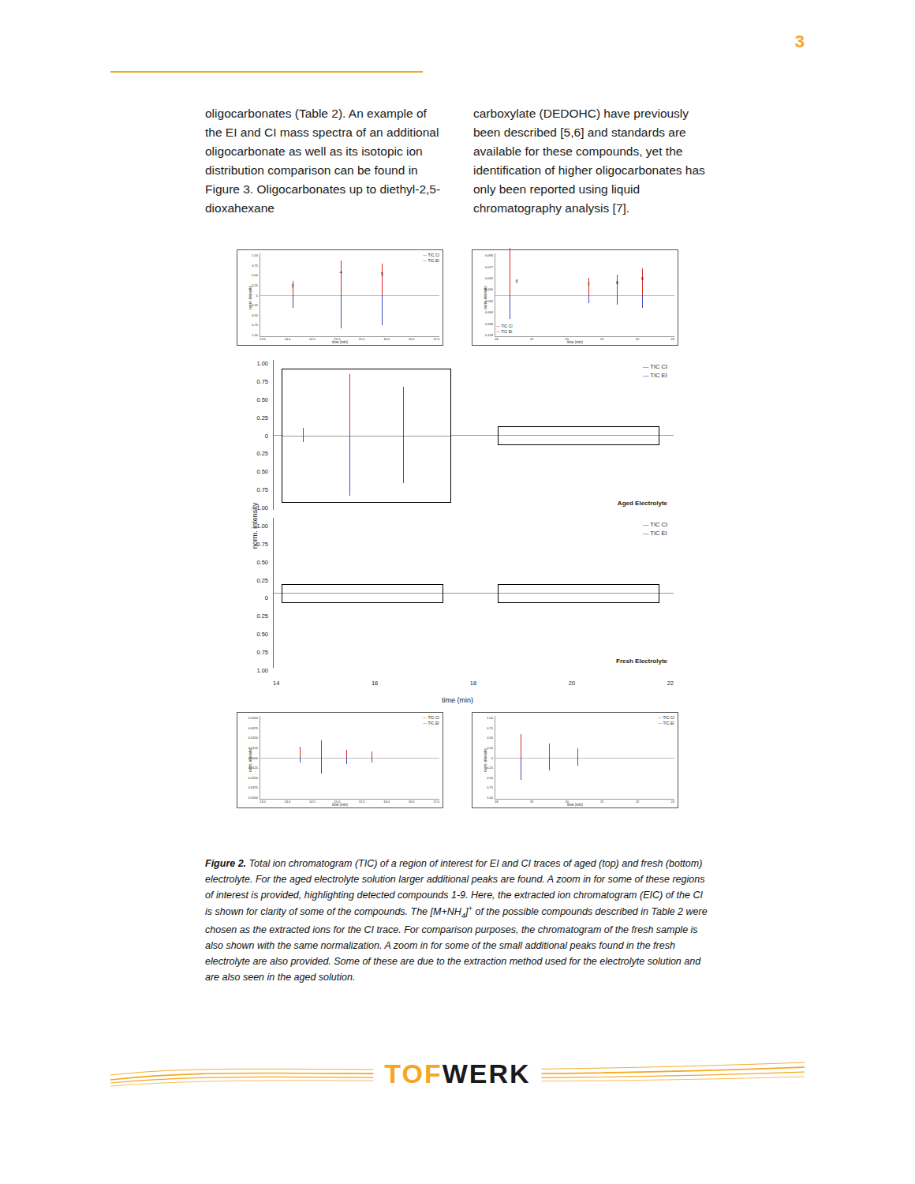3
oligocarbonates (Table 2). An example of the EI and CI mass spectra of an additional oligocarbonate as well as its isotopic ion distribution comparison can be found in Figure 3. Oligocarbonates up to diethyl-2,5-dioxahexane
carboxylate (DEDOHC) have previously been described [5,6] and standards are available for these compounds, yet the identification of higher oligocarbonates has only been reported using liquid chromatography analysis [7].
TIC CI TIC EI
norm. intensity
1.000.750.500.2500.250.500.751.00
3
4
5
13.514.014.515.015.516.016.517.0
time (min)
TIC CI TIC EI
norm. intensity
0.0960.0770.0190.0000.0320.0640.0960.128
6
7
8
9
181920212223
time (min)
norm. intensity
1.000.750.500.2500.250.500.751.00 1.000.750.500.2500.250.500.751.00
TIC CI
TIC EI
Aged Electrolyte
TIC CI
TIC EI
Fresh Electrolyte
1416182022
time (min)
TIC CI TIC EI
norm. intensity
0.05000.03750.02500.01250.00000.01250.02500.03750.0500
13.014.014.515.015.516.016.517.0
time (min)
TIC CI TIC EI
norm. intensity
1.000.750.500.2500.250.500.751.00
181920212223
time (min)
Figure 2. Total ion chromatogram (TIC) of a region of interest for EI and CI traces of aged (top) and fresh (bottom) electrolyte. For the aged electrolyte solution larger additional peaks are found. A zoom in for some of these regions of interest is provided, highlighting detected compounds 1-9. Here, the extracted ion chromatogram (EIC) of the CI is shown for clarity of some of the compounds. The [M+NH4]+ of the possible compounds described in Table 2 were chosen as the extracted ions for the CI trace. For comparison purposes, the chromatogram of the fresh sample is also shown with the same normalization. A zoom in for some of the small additional peaks found in the fresh electrolyte are also provided. Some of these are due to the extraction method used for the electrolyte solution and are also seen in the aged solution.
TOFWERK